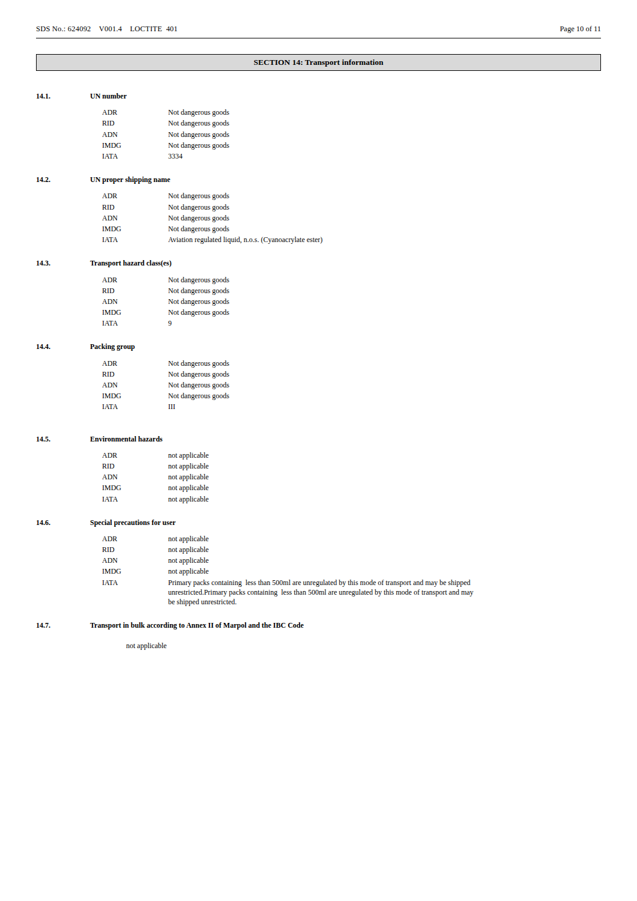SDS No.: 624092 V001.4 LOCTITE 401
Page 10 of 11
SECTION 14: Transport information
| 14.1. | UN number |
| ADR | Not dangerous goods |
| RID | Not dangerous goods |
| ADN | Not dangerous goods |
| IMDG | Not dangerous goods |
| IATA | 3334 |
| 14.2. | UN proper shipping name |
| ADR | Not dangerous goods |
| RID | Not dangerous goods |
| ADN | Not dangerous goods |
| IMDG | Not dangerous goods |
| IATA | Aviation regulated liquid, n.o.s. (Cyanoacrylate ester) |
| 14.3. | Transport hazard class(es) |
| ADR | Not dangerous goods |
| RID | Not dangerous goods |
| ADN | Not dangerous goods |
| IMDG | Not dangerous goods |
| IATA | 9 |
| 14.4. | Packing group |
| ADR | Not dangerous goods |
| RID | Not dangerous goods |
| ADN | Not dangerous goods |
| IMDG | Not dangerous goods |
| IATA | III |
| 14.5. | Environmental hazards |
| ADR | not applicable |
| RID | not applicable |
| ADN | not applicable |
| IMDG | not applicable |
| IATA | not applicable |
| 14.6. | Special precautions for user |
| ADR | not applicable |
| RID | not applicable |
| ADN | not applicable |
| IMDG | not applicable |
| IATA | Primary packs containing less than 500ml are unregulated by this mode of transport and may be shipped unrestricted.Primary packs containing less than 500ml are unregulated by this mode of transport and may be shipped unrestricted. |
| 14.7. | Transport in bulk according to Annex II of Marpol and the IBC Code |
not applicable